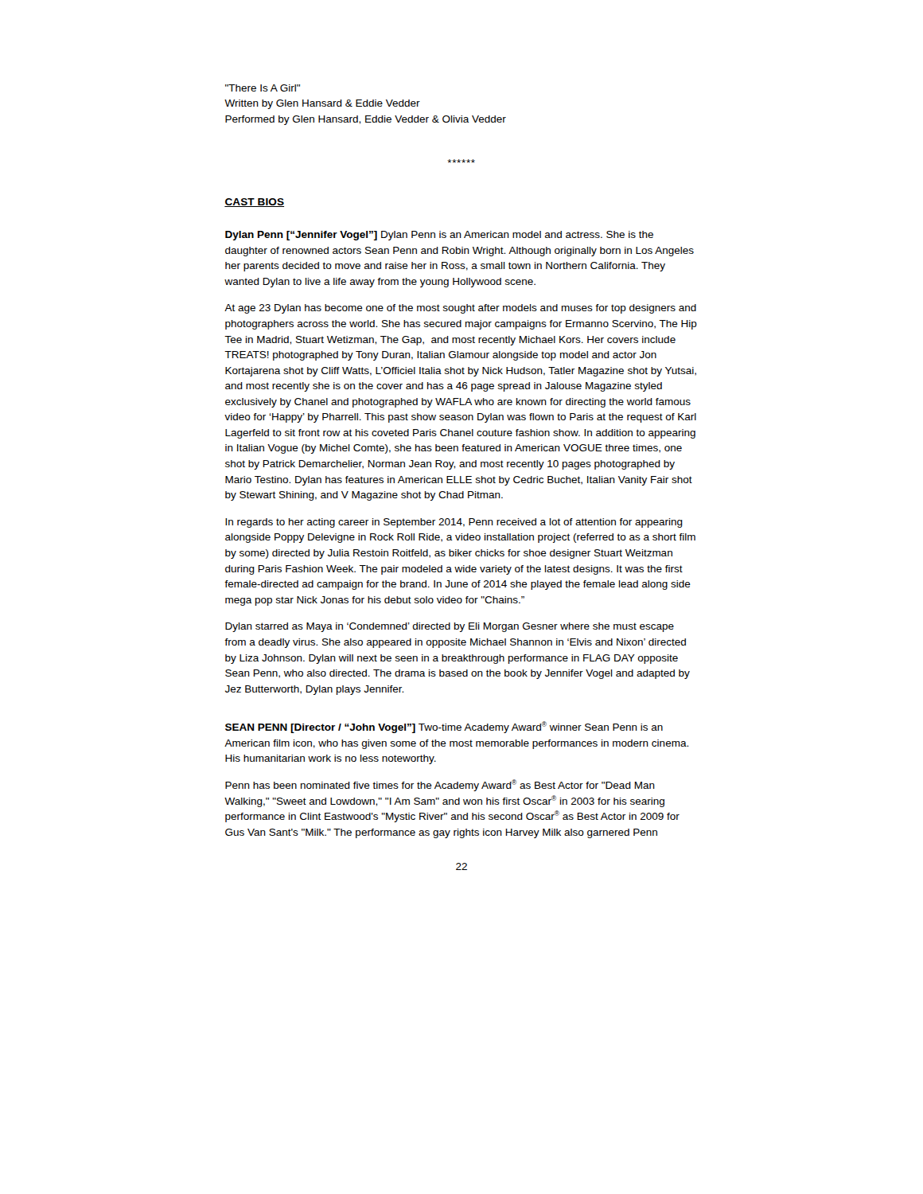"There Is A Girl"
Written by Glen Hansard & Eddie Vedder
Performed by Glen Hansard, Eddie Vedder & Olivia Vedder
******
CAST BIOS
Dylan Penn [“Jennifer Vogel”] Dylan Penn is an American model and actress. She is the daughter of renowned actors Sean Penn and Robin Wright. Although originally born in Los Angeles her parents decided to move and raise her in Ross, a small town in Northern California. They wanted Dylan to live a life away from the young Hollywood scene.
At age 23 Dylan has become one of the most sought after models and muses for top designers and photographers across the world. She has secured major campaigns for Ermanno Scervino, The Hip Tee in Madrid, Stuart Wetizman, The Gap, and most recently Michael Kors. Her covers include TREATS! photographed by Tony Duran, Italian Glamour alongside top model and actor Jon Kortajarena shot by Cliff Watts, L’Officiel Italia shot by Nick Hudson, Tatler Magazine shot by Yutsai, and most recently she is on the cover and has a 46 page spread in Jalouse Magazine styled exclusively by Chanel and photographed by WAFLA who are known for directing the world famous video for ‘Happy’ by Pharrell. This past show season Dylan was flown to Paris at the request of Karl Lagerfeld to sit front row at his coveted Paris Chanel couture fashion show. In addition to appearing in Italian Vogue (by Michel Comte), she has been featured in American VOGUE three times, one shot by Patrick Demarchelier, Norman Jean Roy, and most recently 10 pages photographed by Mario Testino. Dylan has features in American ELLE shot by Cedric Buchet, Italian Vanity Fair shot by Stewart Shining, and V Magazine shot by Chad Pitman.
In regards to her acting career in September 2014, Penn received a lot of attention for appearing alongside Poppy Delevigne in Rock Roll Ride, a video installation project (referred to as a short film by some) directed by Julia Restoin Roitfeld, as biker chicks for shoe designer Stuart Weitzman during Paris Fashion Week. The pair modeled a wide variety of the latest designs. It was the first female-directed ad campaign for the brand. In June of 2014 she played the female lead along side mega pop star Nick Jonas for his debut solo video for "Chains.”
Dylan starred as Maya in ‘Condemned’ directed by Eli Morgan Gesner where she must escape from a deadly virus. She also appeared in opposite Michael Shannon in ‘Elvis and Nixon’ directed by Liza Johnson. Dylan will next be seen in a breakthrough performance in FLAG DAY opposite Sean Penn, who also directed. The drama is based on the book by Jennifer Vogel and adapted by Jez Butterworth, Dylan plays Jennifer.
SEAN PENN [Director / “John Vogel”] Two-time Academy Award® winner Sean Penn is an American film icon, who has given some of the most memorable performances in modern cinema. His humanitarian work is no less noteworthy.
Penn has been nominated five times for the Academy Award® as Best Actor for "Dead Man Walking," "Sweet and Lowdown," "I Am Sam" and won his first Oscar® in 2003 for his searing performance in Clint Eastwood's "Mystic River" and his second Oscar® as Best Actor in 2009 for Gus Van Sant's "Milk." The performance as gay rights icon Harvey Milk also garnered Penn
22